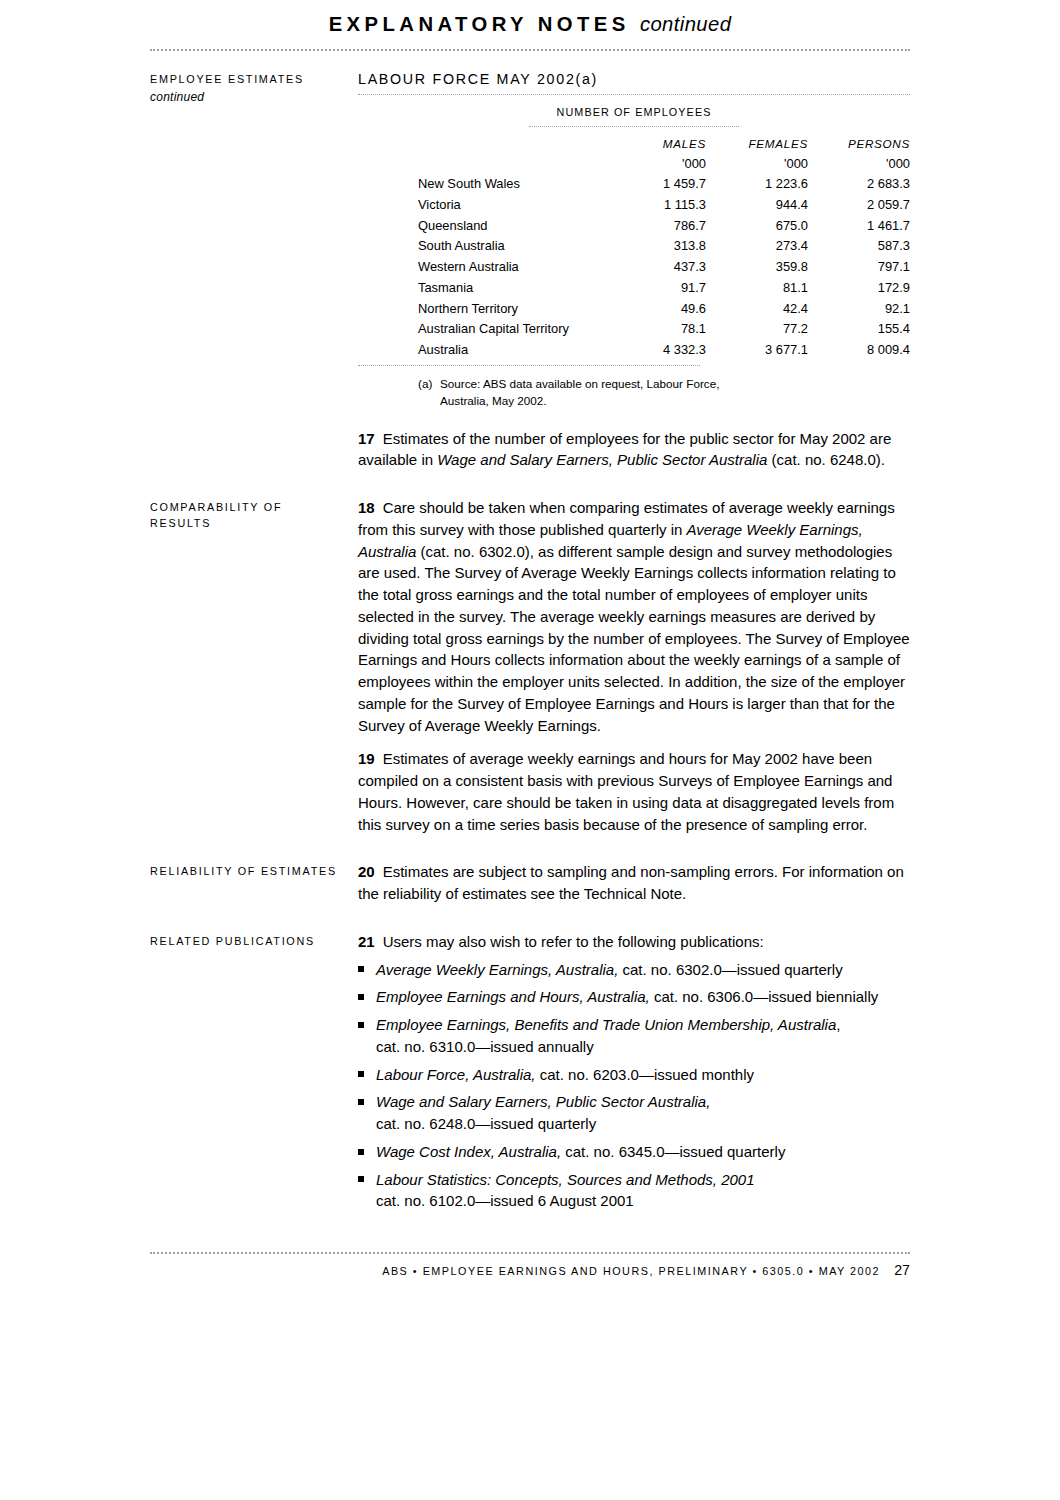Explanatory Notes continued
Employee Estimates continued
LABOUR FORCE MAY 2002(a)
NUMBER OF EMPLOYEES
| | MALES | FEMALES | PERSONS |
| --- | --- | --- | --- |
| | '000 | '000 | '000 |
| New South Wales | 1 459.7 | 1 223.6 | 2 683.3 |
| Victoria | 1 115.3 | 944.4 | 2 059.7 |
| Queensland | 786.7 | 675.0 | 1 461.7 |
| South Australia | 313.8 | 273.4 | 587.3 |
| Western Australia | 437.3 | 359.8 | 797.1 |
| Tasmania | 91.7 | 81.1 | 172.9 |
| Northern Territory | 49.6 | 42.4 | 92.1 |
| Australian Capital Territory | 78.1 | 77.2 | 155.4 |
| Australia | 4 332.3 | 3 677.1 | 8 009.4 |
(a) Source: ABS data available on request, Labour Force,
Australia, May 2002.
17 Estimates of the number of employees for the public sector for May 2002 are available in Wage and Salary Earners, Public Sector Australia (cat. no. 6248.0).
Comparability of Results
18 Care should be taken when comparing estimates of average weekly earnings from this survey with those published quarterly in Average Weekly Earnings, Australia (cat. no. 6302.0), as different sample design and survey methodologies are used. The Survey of Average Weekly Earnings collects information relating to the total gross earnings and the total number of employees of employer units selected in the survey. The average weekly earnings measures are derived by dividing total gross earnings by the number of employees. The Survey of Employee Earnings and Hours collects information about the weekly earnings of a sample of employees within the employer units selected. In addition, the size of the employer sample for the Survey of Employee Earnings and Hours is larger than that for the Survey of Average Weekly Earnings.
19 Estimates of average weekly earnings and hours for May 2002 have been compiled on a consistent basis with previous Surveys of Employee Earnings and Hours. However, care should be taken in using data at disaggregated levels from this survey on a time series basis because of the presence of sampling error.
Reliability of Estimates
20 Estimates are subject to sampling and non-sampling errors. For information on the reliability of estimates see the Technical Note.
Related Publications
21 Users may also wish to refer to the following publications:
Average Weekly Earnings, Australia, cat. no. 6302.0—issued quarterly
Employee Earnings and Hours, Australia, cat. no. 6306.0—issued biennially
Employee Earnings, Benefits and Trade Union Membership, Australia, cat. no. 6310.0—issued annually
Labour Force, Australia, cat. no. 6203.0—issued monthly
Wage and Salary Earners, Public Sector Australia, cat. no. 6248.0—issued quarterly
Wage Cost Index, Australia, cat. no. 6345.0—issued quarterly
Labour Statistics: Concepts, Sources and Methods, 2001 cat. no. 6102.0—issued 6 August 2001
ABS • Employee Earnings and Hours, Preliminary • 6305.0 • May 2002 27